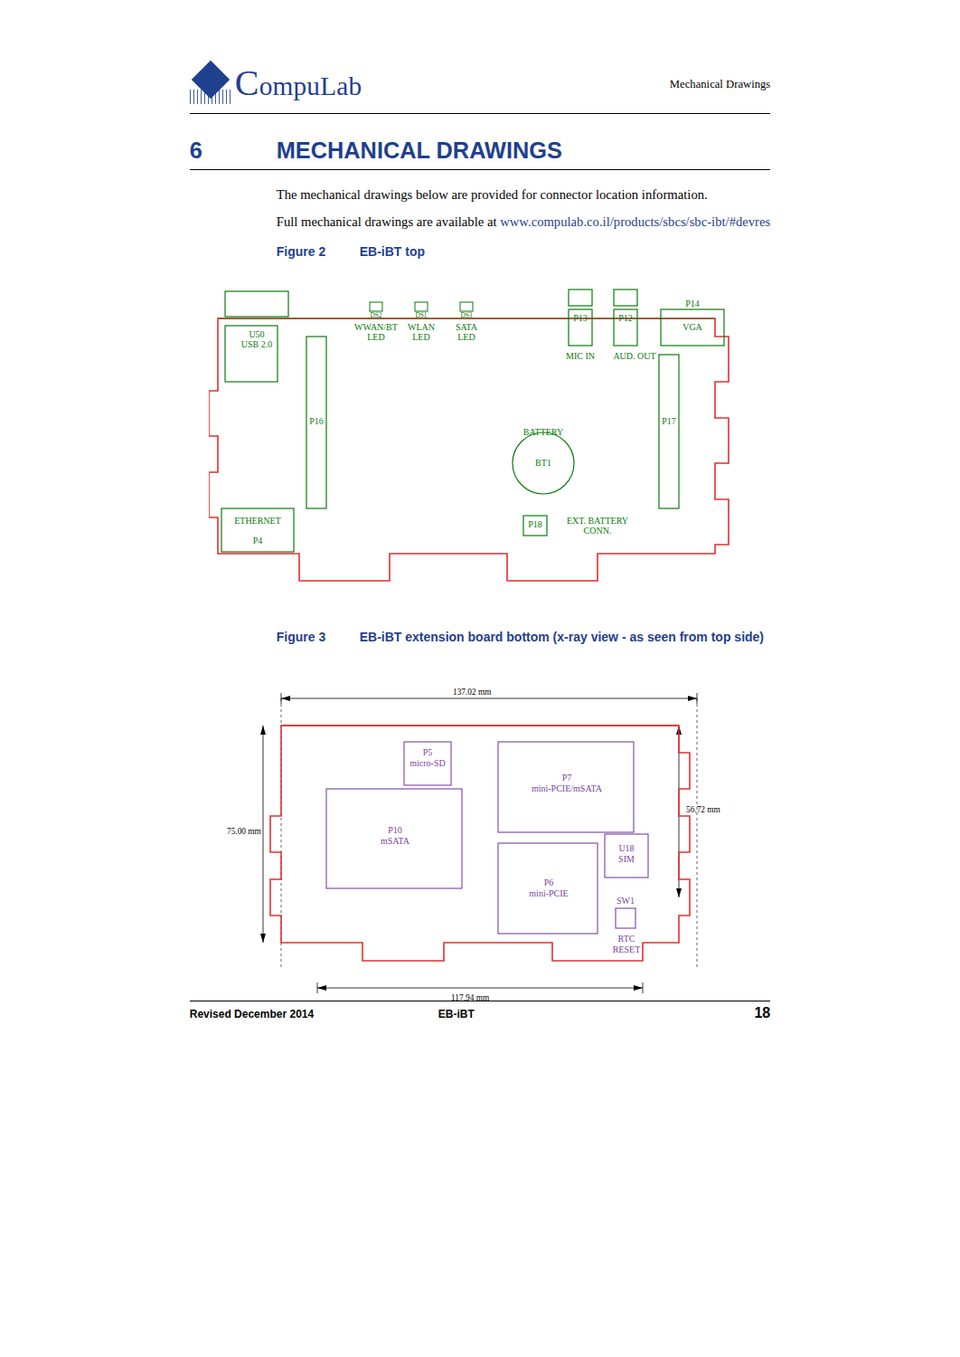CompuLab
Mechanical Drawings
6 MECHANICAL DRAWINGS
The mechanical drawings below are provided for connector location information.
Full mechanical drawings are available at www.compulab.co.il/products/sbcs/sbc-ibt/#devres
Figure 2 EB-iBT top
U50
USB 2.0
DS2
DS1
DS3
WWAN/BT
LED
WLAN
LED
SATA
LED
P13
P12
MIC IN
AUD. OUT
P14
VGA
P16
P17
BATTERY
BT1
P18
EXT. BATTERY
CONN.
ETHERNET
P4
Figure 3 EB-iBT extension board bottom (x-ray view - as seen from top side)
137.02 mm
75.00 mm
56.72 mm
117.94 mm
P5
micro-SD
P7
mini-PCIE/mSATA
P10
mSATA
P6
mini-PCIE
U18
SIM
SW1
RTC
RESET
Revised December 2014
EB-iBT
18